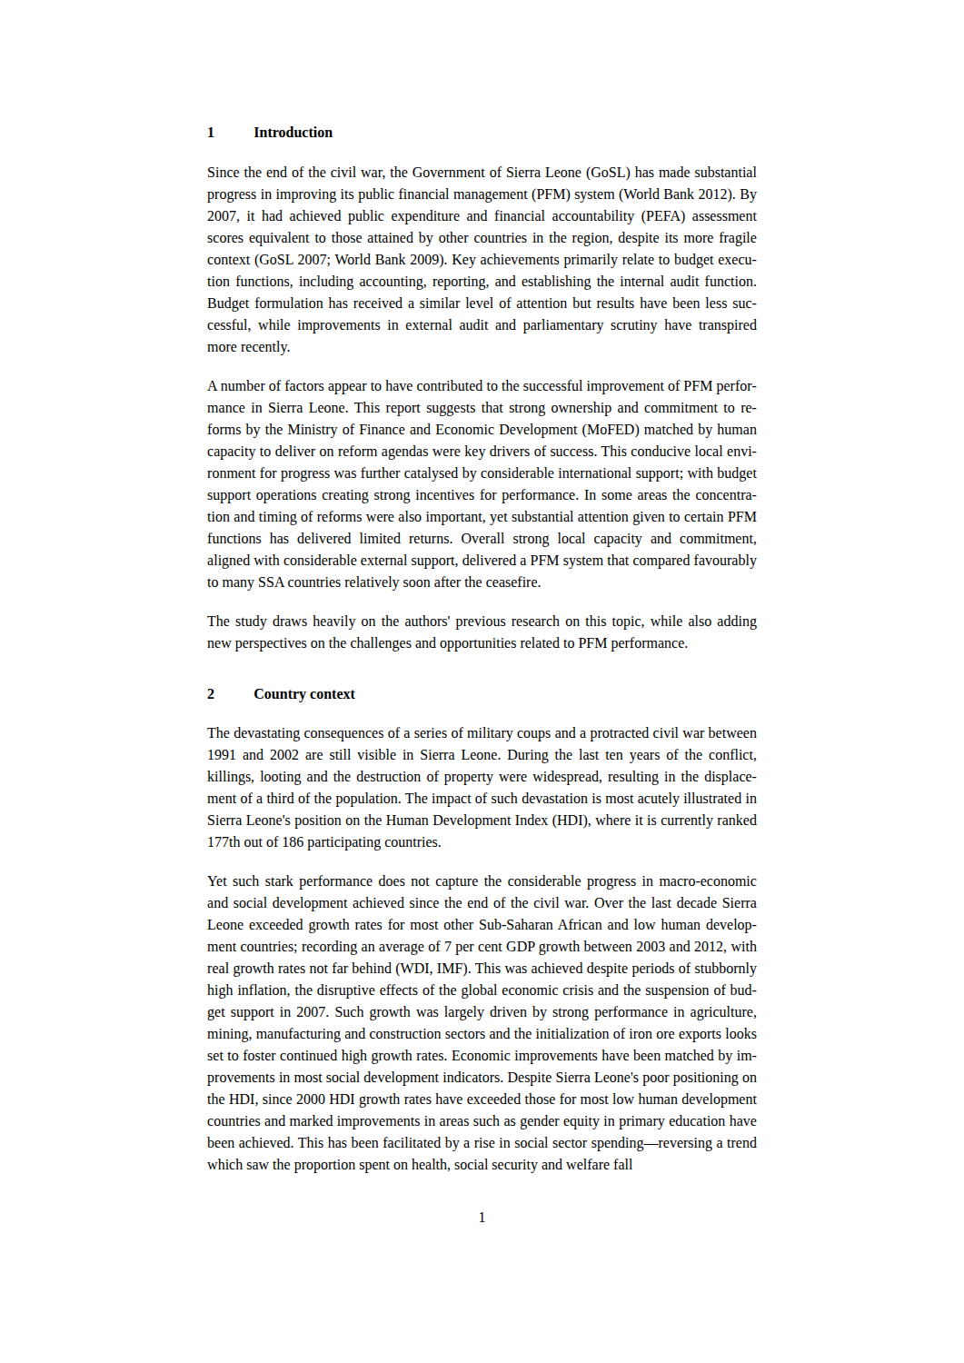1 Introduction
Since the end of the civil war, the Government of Sierra Leone (GoSL) has made substantial progress in improving its public financial management (PFM) system (World Bank 2012). By 2007, it had achieved public expenditure and financial accountability (PEFA) assessment scores equivalent to those attained by other countries in the region, despite its more fragile context (GoSL 2007; World Bank 2009). Key achievements primarily relate to budget execution functions, including accounting, reporting, and establishing the internal audit function. Budget formulation has received a similar level of attention but results have been less successful, while improvements in external audit and parliamentary scrutiny have transpired more recently.
A number of factors appear to have contributed to the successful improvement of PFM performance in Sierra Leone. This report suggests that strong ownership and commitment to reforms by the Ministry of Finance and Economic Development (MoFED) matched by human capacity to deliver on reform agendas were key drivers of success. This conducive local environment for progress was further catalysed by considerable international support; with budget support operations creating strong incentives for performance. In some areas the concentration and timing of reforms were also important, yet substantial attention given to certain PFM functions has delivered limited returns. Overall strong local capacity and commitment, aligned with considerable external support, delivered a PFM system that compared favourably to many SSA countries relatively soon after the ceasefire.
The study draws heavily on the authors' previous research on this topic, while also adding new perspectives on the challenges and opportunities related to PFM performance.
2 Country context
The devastating consequences of a series of military coups and a protracted civil war between 1991 and 2002 are still visible in Sierra Leone. During the last ten years of the conflict, killings, looting and the destruction of property were widespread, resulting in the displacement of a third of the population. The impact of such devastation is most acutely illustrated in Sierra Leone's position on the Human Development Index (HDI), where it is currently ranked 177th out of 186 participating countries.
Yet such stark performance does not capture the considerable progress in macro-economic and social development achieved since the end of the civil war. Over the last decade Sierra Leone exceeded growth rates for most other Sub-Saharan African and low human development countries; recording an average of 7 per cent GDP growth between 2003 and 2012, with real growth rates not far behind (WDI, IMF). This was achieved despite periods of stubbornly high inflation, the disruptive effects of the global economic crisis and the suspension of budget support in 2007. Such growth was largely driven by strong performance in agriculture, mining, manufacturing and construction sectors and the initialization of iron ore exports looks set to foster continued high growth rates. Economic improvements have been matched by improvements in most social development indicators. Despite Sierra Leone's poor positioning on the HDI, since 2000 HDI growth rates have exceeded those for most low human development countries and marked improvements in areas such as gender equity in primary education have been achieved. This has been facilitated by a rise in social sector spending—reversing a trend which saw the proportion spent on health, social security and welfare fall
1